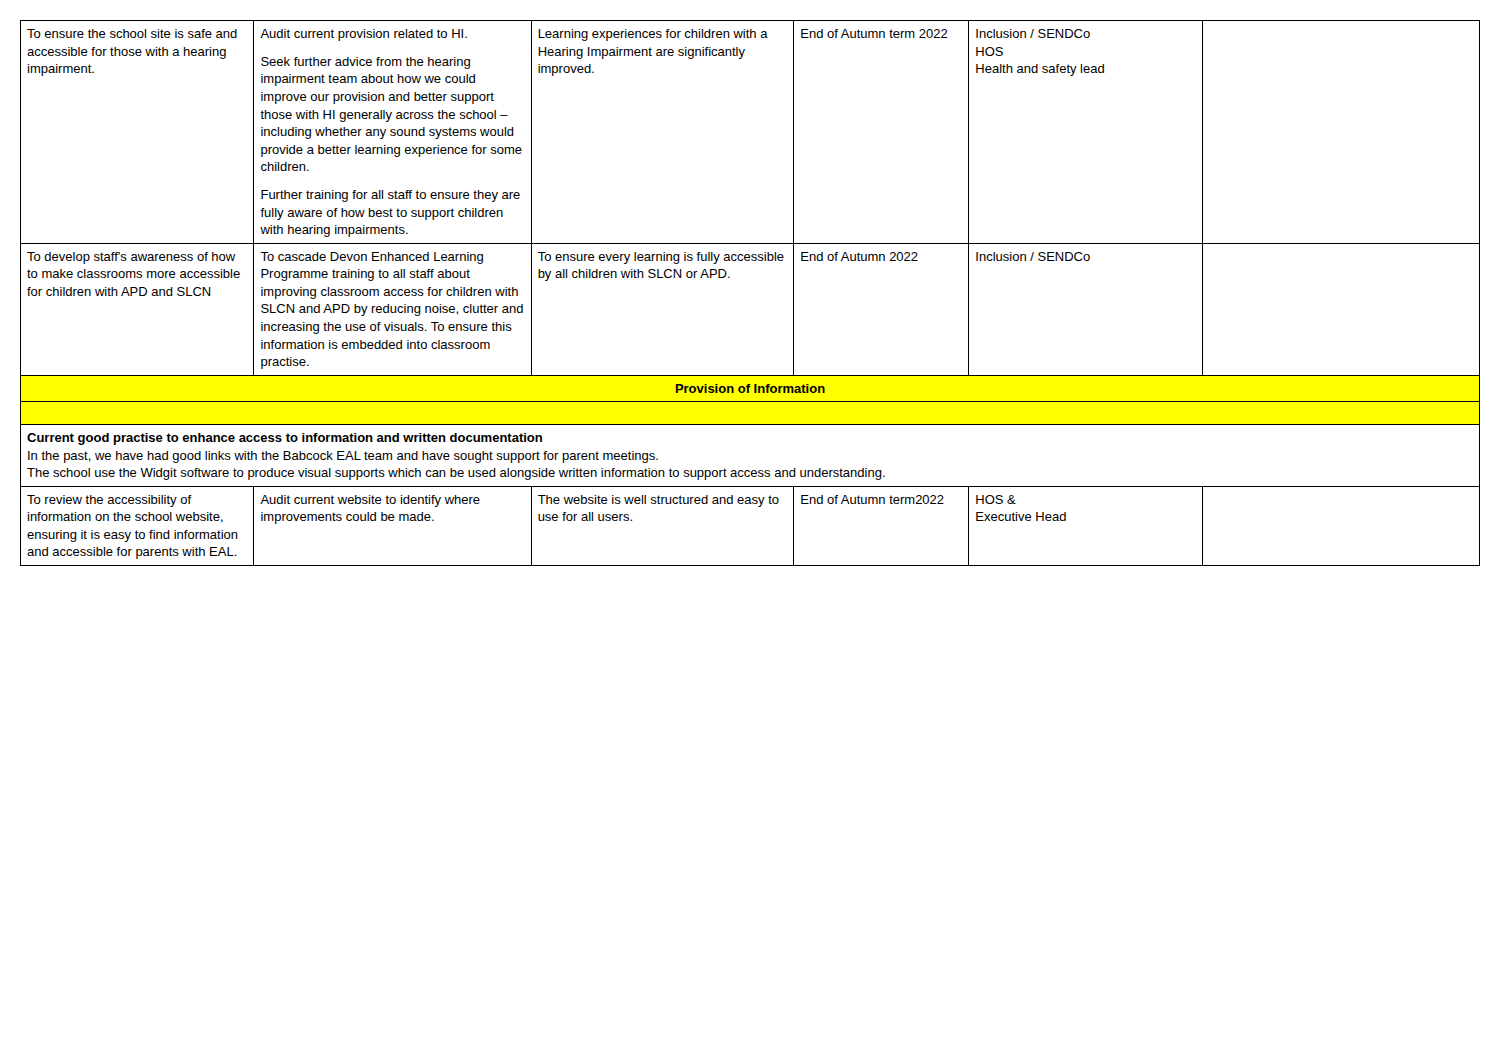| To ensure the school site is safe and accessible for those with a hearing impairment. | Audit current provision related to HI. Seek further advice from the hearing impairment team about how we could improve our provision and better support those with HI generally across the school – including whether any sound systems would provide a better learning experience for some children. Further training for all staff to ensure they are fully aware of how best to support children with hearing impairments. | Learning experiences for children with a Hearing Impairment are significantly improved. | End of Autumn term 2022 | Inclusion / SENDCo HOS Health and safety lead | |
| To develop staff's awareness of how to make classrooms more accessible for children with APD and SLCN | To cascade Devon Enhanced Learning Programme training to all staff about improving classroom access for children with SLCN and APD by reducing noise, clutter and increasing the use of visuals. To ensure this information is embedded into classroom practise. | To ensure every learning is fully accessible by all children with SLCN or APD. | End of Autumn 2022 | Inclusion / SENDCo | |
| Provision of Information |
| Current good practise to enhance access to information and written documentation In the past, we have had good links with the Babcock EAL team and have sought support for parent meetings. The school use the Widgit software to produce visual supports which can be used alongside written information to support access and understanding. |
| To review the accessibility of information on the school website, ensuring it is easy to find information and accessible for parents with EAL. | Audit current website to identify where improvements could be made. | The website is well structured and easy to use for all users. | End of Autumn term2022 | HOS & Executive Head | |